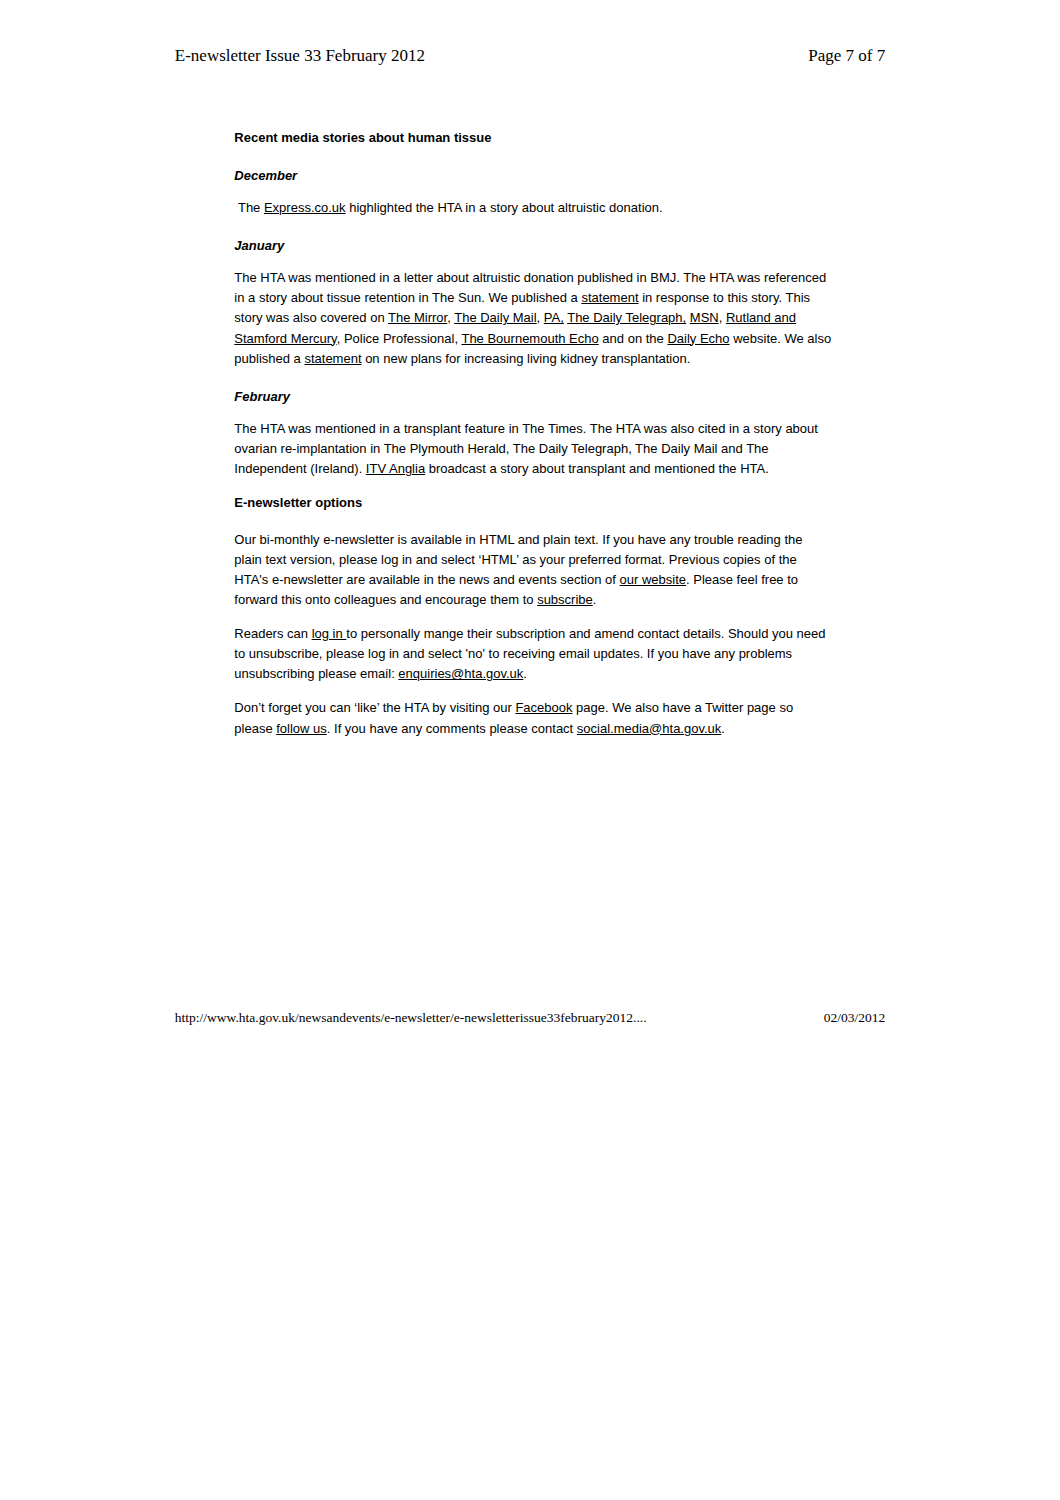E-newsletter Issue 33 February 2012
Page 7 of 7
Recent media stories about human tissue
December
The Express.co.uk highlighted the HTA in a story about altruistic donation.
January
The HTA was mentioned in a letter about altruistic donation published in BMJ. The HTA was referenced in a story about tissue retention in The Sun. We published a statement in response to this story. This story was also covered on The Mirror, The Daily Mail, PA, The Daily Telegraph, MSN, Rutland and Stamford Mercury, Police Professional, The Bournemouth Echo and on the Daily Echo website. We also published a statement on new plans for increasing living kidney transplantation.
February
The HTA was mentioned in a transplant feature in The Times. The HTA was also cited in a story about ovarian re-implantation in The Plymouth Herald, The Daily Telegraph, The Daily Mail and The Independent (Ireland). ITV Anglia broadcast a story about transplant and mentioned the HTA.
E-newsletter options
Our bi-monthly e-newsletter is available in HTML and plain text. If you have any trouble reading the plain text version, please log in and select ‘HTML’ as your preferred format. Previous copies of the HTA's e-newsletter are available in the news and events section of our website. Please feel free to forward this onto colleagues and encourage them to subscribe.
Readers can log in to personally mange their subscription and amend contact details. Should you need to unsubscribe, please log in and select 'no' to receiving email updates. If you have any problems unsubscribing please email: enquiries@hta.gov.uk.
Don’t forget you can ‘like’ the HTA by visiting our Facebook page. We also have a Twitter page so please follow us. If you have any comments please contact social.media@hta.gov.uk.
http://www.hta.gov.uk/newsandevents/e-newsletter/e-newsletterissue33february2012....
02/03/2012